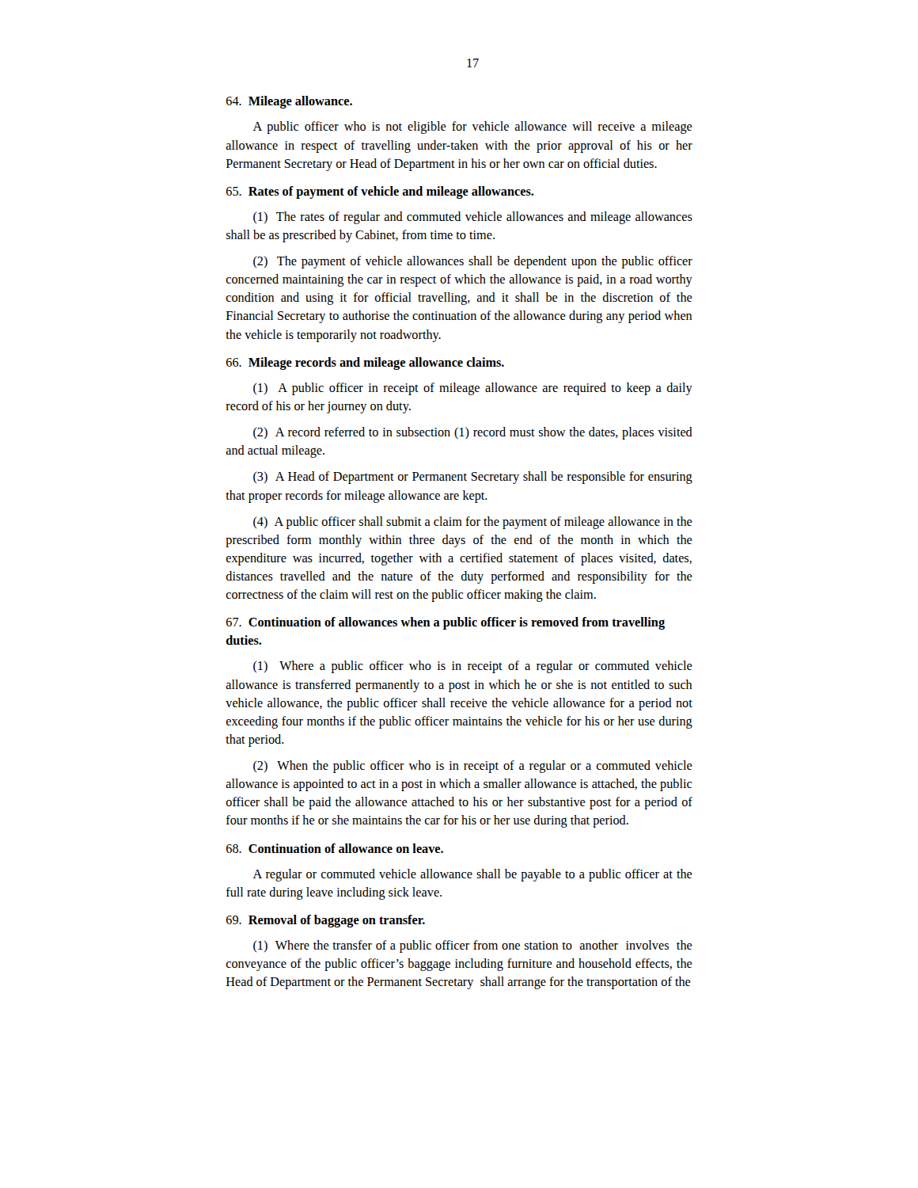17
64. Mileage allowance.
A public officer who is not eligible for vehicle allowance will receive a mileage allowance in respect of travelling under-taken with the prior approval of his or her Permanent Secretary or Head of Department in his or her own car on official duties.
65. Rates of payment of vehicle and mileage allowances.
(1) The rates of regular and commuted vehicle allowances and mileage allowances shall be as prescribed by Cabinet, from time to time.
(2) The payment of vehicle allowances shall be dependent upon the public officer concerned maintaining the car in respect of which the allowance is paid, in a road worthy condition and using it for official travelling, and it shall be in the discretion of the Financial Secretary to authorise the continuation of the allowance during any period when the vehicle is temporarily not roadworthy.
66. Mileage records and mileage allowance claims.
(1) A public officer in receipt of mileage allowance are required to keep a daily record of his or her journey on duty.
(2) A record referred to in subsection (1) record must show the dates, places visited and actual mileage.
(3) A Head of Department or Permanent Secretary shall be responsible for ensuring that proper records for mileage allowance are kept.
(4) A public officer shall submit a claim for the payment of mileage allowance in the prescribed form monthly within three days of the end of the month in which the expenditure was incurred, together with a certified statement of places visited, dates, distances travelled and the nature of the duty performed and responsibility for the correctness of the claim will rest on the public officer making the claim.
67. Continuation of allowances when a public officer is removed from travelling duties.
(1) Where a public officer who is in receipt of a regular or commuted vehicle allowance is transferred permanently to a post in which he or she is not entitled to such vehicle allowance, the public officer shall receive the vehicle allowance for a period not exceeding four months if the public officer maintains the vehicle for his or her use during that period.
(2) When the public officer who is in receipt of a regular or a commuted vehicle allowance is appointed to act in a post in which a smaller allowance is attached, the public officer shall be paid the allowance attached to his or her substantive post for a period of four months if he or she maintains the car for his or her use during that period.
68. Continuation of allowance on leave.
A regular or commuted vehicle allowance shall be payable to a public officer at the full rate during leave including sick leave.
69. Removal of baggage on transfer.
(1) Where the transfer of a public officer from one station to another involves the conveyance of the public officer’s baggage including furniture and household effects, the Head of Department or the Permanent Secretary shall arrange for the transportation of the